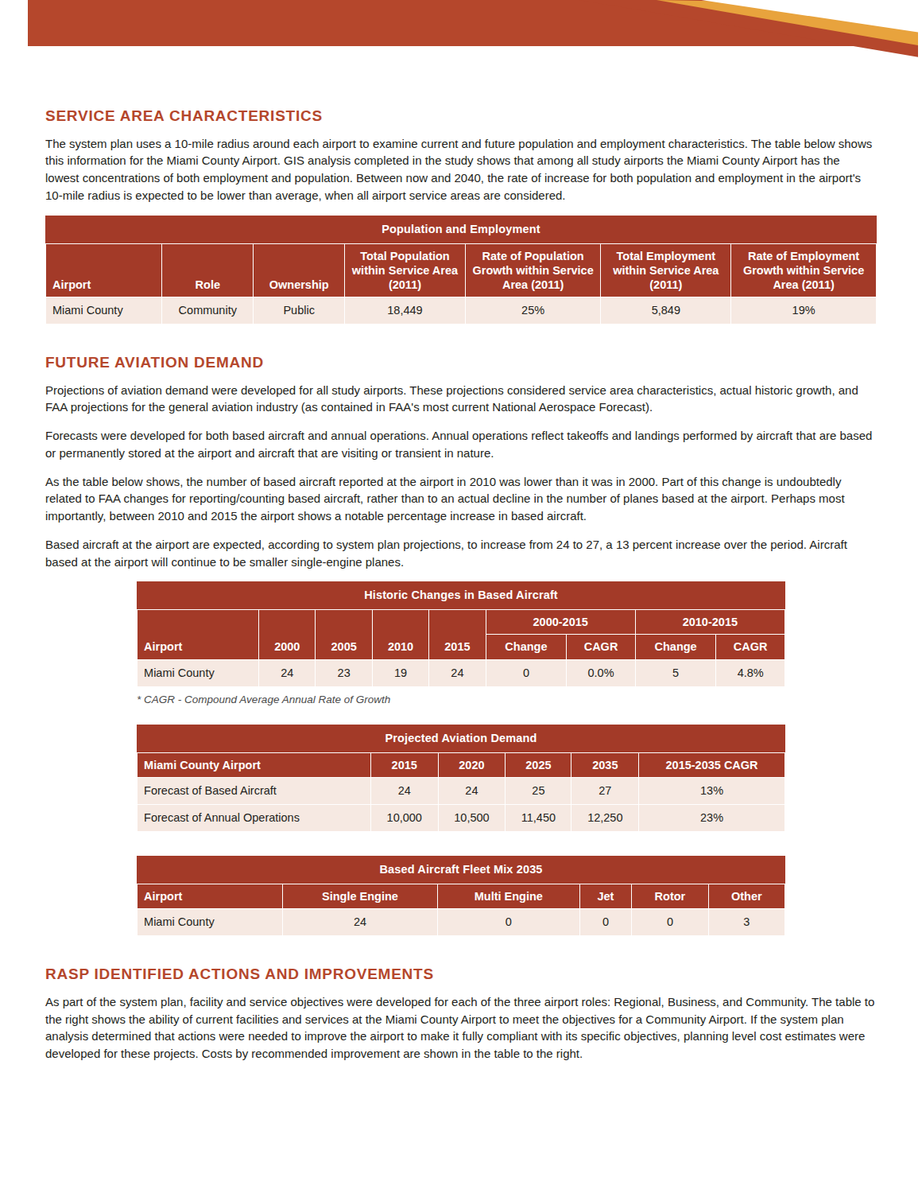Service Area Characteristics
The system plan uses a 10-mile radius around each airport to examine current and future population and employment characteristics. The table below shows this information for the Miami County Airport. GIS analysis completed in the study shows that among all study airports the Miami County Airport has the lowest concentrations of both employment and population. Between now and 2040, the rate of increase for both population and employment in the airport's 10-mile radius is expected to be lower than average, when all airport service areas are considered.
Population and Employment
| Airport | Role | Ownership | Total Population within Service Area (2011) | Rate of Population Growth within Service Area (2011) | Total Employment within Service Area (2011) | Rate of Employment Growth within Service Area (2011) |
| --- | --- | --- | --- | --- | --- | --- |
| Miami County | Community | Public | 18,449 | 25% | 5,849 | 19% |
Future Aviation Demand
Projections of aviation demand were developed for all study airports. These projections considered service area characteristics, actual historic growth, and FAA projections for the general aviation industry (as contained in FAA's most current National Aerospace Forecast).
Forecasts were developed for both based aircraft and annual operations. Annual operations reflect takeoffs and landings performed by aircraft that are based or permanently stored at the airport and aircraft that are visiting or transient in nature.
As the table below shows, the number of based aircraft reported at the airport in 2010 was lower than it was in 2000. Part of this change is undoubtedly related to FAA changes for reporting/counting based aircraft, rather than to an actual decline in the number of planes based at the airport. Perhaps most importantly, between 2010 and 2015 the airport shows a notable percentage increase in based aircraft.
Based aircraft at the airport are expected, according to system plan projections, to increase from 24 to 27, a 13 percent increase over the period. Aircraft based at the airport will continue to be smaller single-engine planes.
Historic Changes in Based Aircraft
| Airport | 2000 | 2005 | 2010 | 2015 | 2000-2015 | 2010-2015 |
| --- | --- | --- | --- | --- | --- | --- |
| Change | CAGR | Change | CAGR |
| Miami County | 24 | 23 | 19 | 24 | 0 | 0.0% | 5 | 4.8% |
* CAGR - Compound Average Annual Rate of Growth
Projected Aviation Demand
| Miami County Airport | 2015 | 2020 | 2025 | 2035 | 2015-2035 CAGR |
| --- | --- | --- | --- | --- | --- |
| Forecast of Based Aircraft | 24 | 24 | 25 | 27 | 13% |
| Forecast of Annual Operations | 10,000 | 10,500 | 11,450 | 12,250 | 23% |
Based Aircraft Fleet Mix 2035
| Airport | Single Engine | Multi Engine | Jet | Rotor | Other |
| --- | --- | --- | --- | --- | --- |
| Miami County | 24 | 0 | 0 | 0 | 3 |
RASP Identified Actions and Improvements
As part of the system plan, facility and service objectives were developed for each of the three airport roles: Regional, Business, and Community. The table to the right shows the ability of current facilities and services at the Miami County Airport to meet the objectives for a Community Airport. If the system plan analysis determined that actions were needed to improve the airport to make it fully compliant with its specific objectives, planning level cost estimates were developed for these projects. Costs by recommended improvement are shown in the table to the right.